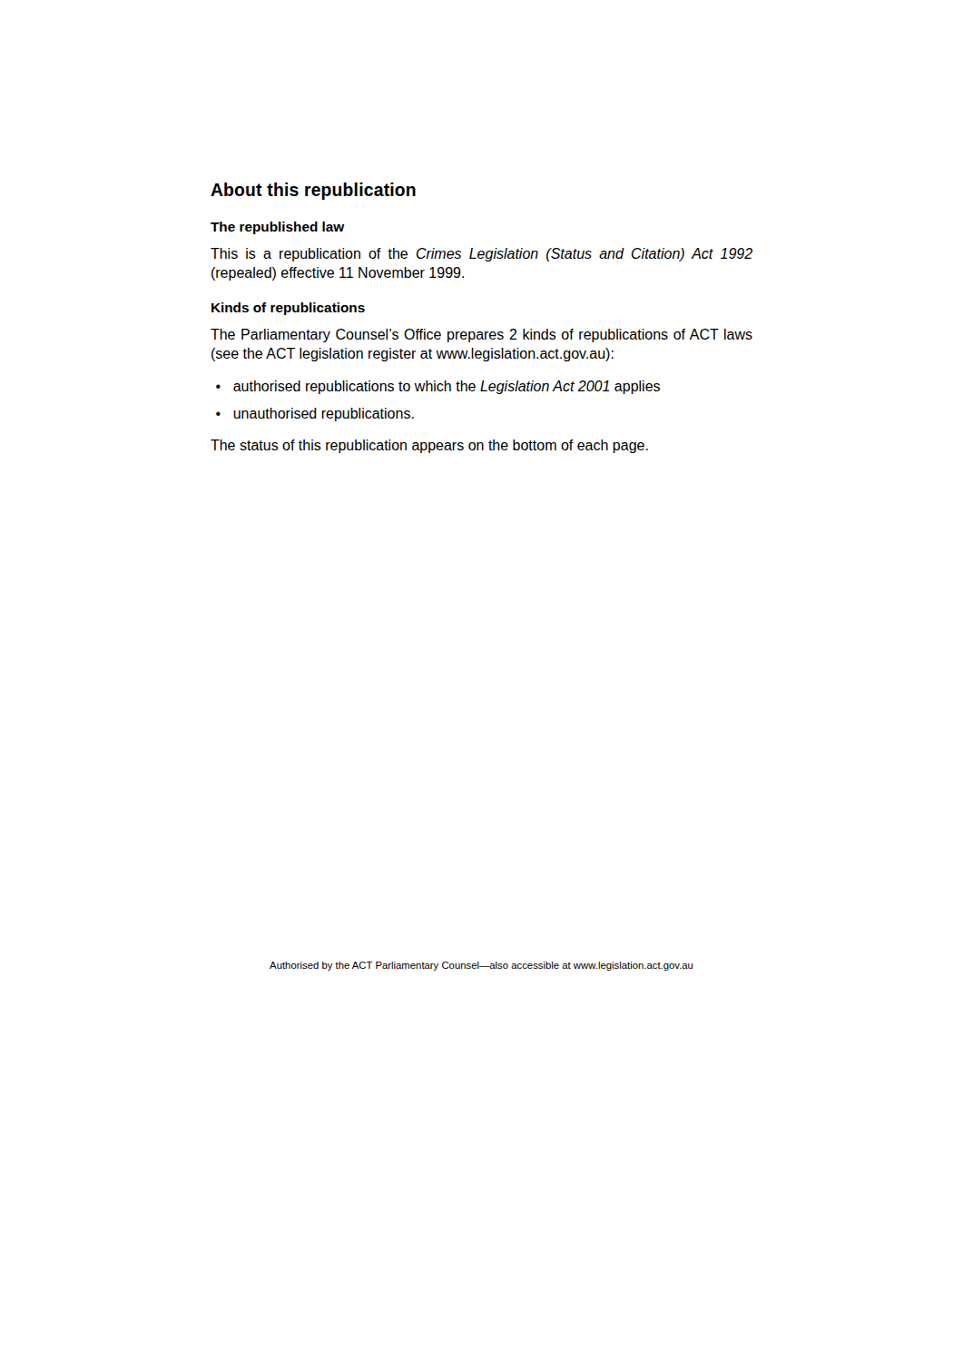About this republication
The republished law
This is a republication of the Crimes Legislation (Status and Citation) Act 1992 (repealed) effective 11 November 1999.
Kinds of republications
The Parliamentary Counsel’s Office prepares 2 kinds of republications of ACT laws (see the ACT legislation register at www.legislation.act.gov.au):
authorised republications to which the Legislation Act 2001 applies
unauthorised republications.
The status of this republication appears on the bottom of each page.
Authorised by the ACT Parliamentary Counsel—also accessible at www.legislation.act.gov.au